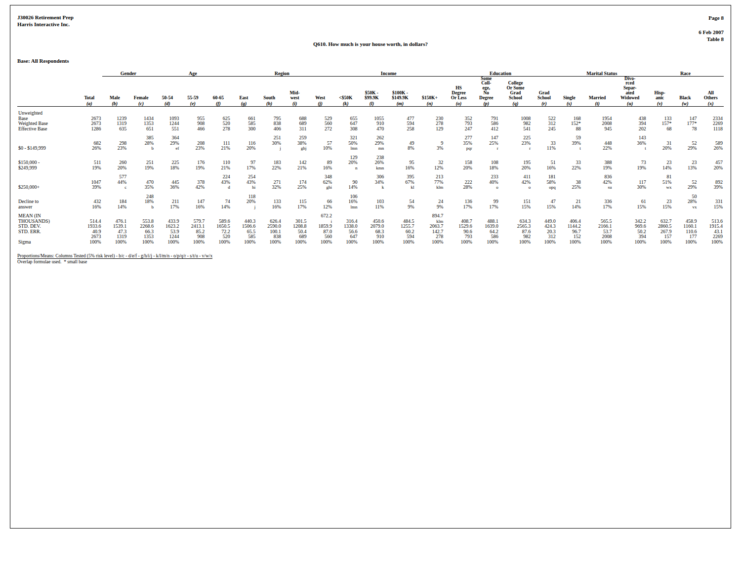J30026 Retirement Prep
Harris Interactive Inc.
Page 8
6 Feb 2007
Table 8
Q610. How much is your house worth, in dollars?
Base: All Respondents
| | | Gender | Age | Region | Income | Education | Marital Status | Race |
| | Total | Male | Female | 50-54 | 55-59 | 60-65 | East | South | Mid- west | West | <$50K | $50K - $99.9K | $100K - $149.9K | $150K+ | HS Degree Or Less | Some Coll- ege, No Degree | College Or Some Grad School | Grad School | Single | Married | Divo- rced Separ- ated Widowed | Hisp- anic | Black | All Others |
| | (a) | (b) | (c) | (d) | (e) | (f) | (g) | (h) | (i) | (j) | (k) | (l) | (m) | (n) | (o) | (p) | (q) | (r) | (s) | (t) | (u) | (v) | (w) | (x) |
| Unweighted Base | 2673 | 1239 | 1434 | 1093 | 955 | 625 | 661 | 795 | 688 | 529 | 655 | 1055 | 477 | 230 | 352 | 791 | 1008 | 522 | 168 | 1954 | 438 | 133 | 147 | 2334 |
| Weighted Base | 2673 | 1319 | 1353 | 1244 | 908 | 520 | 585 | 838 | 689 | 560 | 647 | 910 | 594 | 278 | 793 | 586 | 982 | 312 | 152* | 2008 | 394 | 157* | 177* | 2269 |
| Effective Base | 1286 | 635 | 651 | 551 | 466 | 278 | 300 | 406 | 311 | 272 | 308 | 470 | 258 | 129 | 247 | 412 | 541 | 245 | 88 | 945 | 202 | 68 | 78 | 1118 |
| $0 - $149,999 | 682 26% | 298 23% | 385 28% b | 364 29% ef | 208 23% | 111 21% | 116 20% | 251 30% j | 259 38% ghj | 57 10% | 321 50% lmn | 262 29% mn | 49 8% | 9 3% | 277 35% pqr | 147 25% r | 225 23% r | 33 11% | 59 39% t | 448 22% | 143 36% t | 31 20% | 52 29% | 589 26% |
| $150,000 - $249,999 | 511 19% | 260 20% | 251 19% | 225 18% | 176 19% | 110 21% | 97 17% | 183 22% | 142 21% | 89 16% | 129 20% n | 238 26% kmn | 95 16% | 32 12% | 158 20% | 108 18% | 195 20% | 51 16% | 33 22% | 388 19% | 73 19% | 23 14% | 23 13% | 457 20% |
| $250,000+ | 1047 39% | 577 44% c | 470 35% | 445 36% | 378 42% | 224 43% d | 254 43% hi | 271 32% | 174 25% | 348 62% ghi | 90 14% | 306 34% k | 395 67% kl | 213 77% klm | 222 28% | 233 40% o | 411 42% o | 181 58% opq | 38 25% | 836 42% su | 117 30% | 81 51% wx | 52 29% | 892 39% |
| Decline to answer | 432 16% | 184 14% | 248 18% b | 211 17% | 147 16% | 74 14% | 118 20% j | 133 16% | 115 17% | 66 12% | 106 16% lmn | 103 11% | 54 9% | 24 9% | 136 17% | 99 17% | 151 15% | 47 15% | 21 14% | 336 17% | 61 15% | 23 15% | 50 28% vx | 331 15% |
| MEAN (IN THOUSANDS) | 514.4 | 476.1 | 553.8 | 433.9 | 579.7 | 589.6 | 440.3 | 626.4 | 301.5 | 672.2 i | 316.4 | 450.6 | 484.5 | 894.7 klm | 408.7 | 488.1 | 634.3 | 449.0 | 406.4 | 565.5 | 342.2 | 632.7 | 458.9 | 513.6 |
| STD. DEV. | 1933.6 | 1539.1 | 2268.6 | 1623.2 | 2413.1 | 1650.5 | 1506.6 | 2590.0 | 1208.8 | 1859.9 | 1338.0 | 2079.0 | 1255.7 | 2063.7 | 1529.6 | 1639.0 | 2565.3 | 424.3 | 1144.2 | 2166.1 | 969.6 | 2860.5 | 1160.1 | 1915.4 |
| STD. ERR. | 40.9 | 47.3 | 66.3 | 53.9 | 85.2 | 72.2 | 65.5 | 100.1 | 50.4 | 87.0 | 56.6 | 68.3 | 60.2 | 142.7 | 90.6 | 64.2 | 87.6 | 20.3 | 96.7 | 53.7 | 50.2 | 267.9 | 110.6 | 43.1 |
| Sigma | 2673 100% | 1319 100% | 1353 100% | 1244 100% | 908 100% | 520 100% | 585 100% | 838 100% | 689 100% | 560 100% | 647 100% | 910 100% | 594 100% | 278 100% | 793 100% | 586 100% | 982 100% | 312 100% | 152 100% | 2008 100% | 394 100% | 157 100% | 177 100% | 2269 100% |
Proportions/Means: Columns Tested (5% risk level) - b/c - d/e/f - g/h/i/j - k/l/m/n - o/p/q/r - s/t/u - v/w/x
Overlap formulae used. * small base